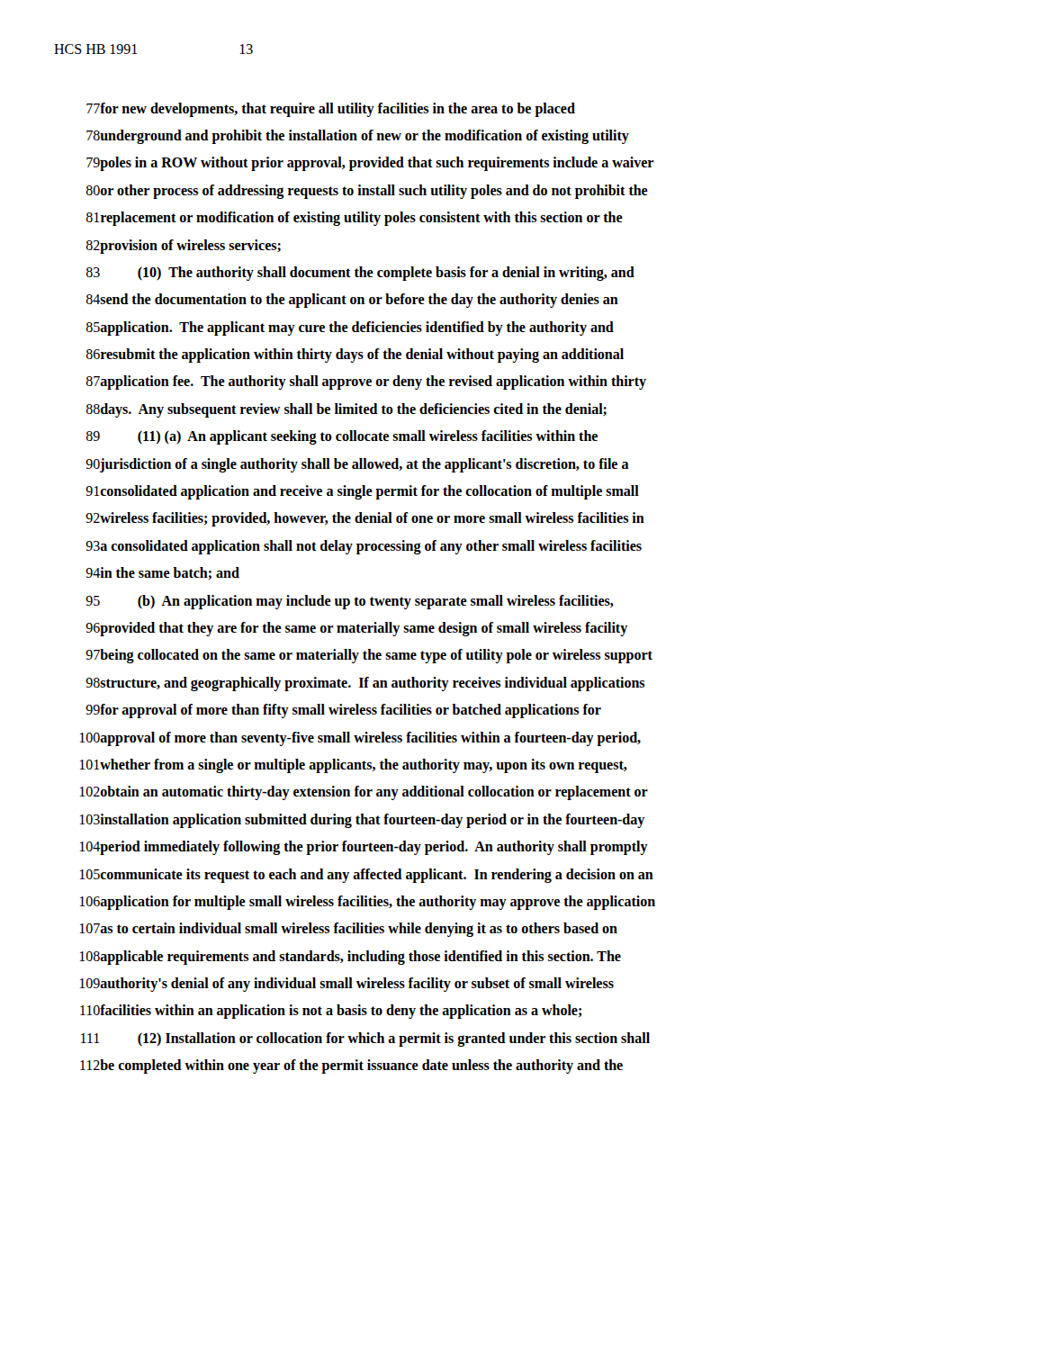HCS HB 1991 13
| 77 | for new developments, that require all utility facilities in the area to be placed |
| 78 | underground and prohibit the installation of new or the modification of existing utility |
| 79 | poles in a ROW without prior approval, provided that such requirements include a waiver |
| 80 | or other process of addressing requests to install such utility poles and do not prohibit the |
| 81 | replacement or modification of existing utility poles consistent with this section or the |
| 82 | provision of wireless services; |
| 83 | (10) The authority shall document the complete basis for a denial in writing, and |
| 84 | send the documentation to the applicant on or before the day the authority denies an |
| 85 | application. The applicant may cure the deficiencies identified by the authority and |
| 86 | resubmit the application within thirty days of the denial without paying an additional |
| 87 | application fee. The authority shall approve or deny the revised application within thirty |
| 88 | days. Any subsequent review shall be limited to the deficiencies cited in the denial; |
| 89 | (11) (a) An applicant seeking to collocate small wireless facilities within the |
| 90 | jurisdiction of a single authority shall be allowed, at the applicant's discretion, to file a |
| 91 | consolidated application and receive a single permit for the collocation of multiple small |
| 92 | wireless facilities; provided, however, the denial of one or more small wireless facilities in |
| 93 | a consolidated application shall not delay processing of any other small wireless facilities |
| 94 | in the same batch; and |
| 95 | (b) An application may include up to twenty separate small wireless facilities, |
| 96 | provided that they are for the same or materially same design of small wireless facility |
| 97 | being collocated on the same or materially the same type of utility pole or wireless support |
| 98 | structure, and geographically proximate. If an authority receives individual applications |
| 99 | for approval of more than fifty small wireless facilities or batched applications for |
| 100 | approval of more than seventy-five small wireless facilities within a fourteen-day period, |
| 101 | whether from a single or multiple applicants, the authority may, upon its own request, |
| 102 | obtain an automatic thirty-day extension for any additional collocation or replacement or |
| 103 | installation application submitted during that fourteen-day period or in the fourteen-day |
| 104 | period immediately following the prior fourteen-day period. An authority shall promptly |
| 105 | communicate its request to each and any affected applicant. In rendering a decision on an |
| 106 | application for multiple small wireless facilities, the authority may approve the application |
| 107 | as to certain individual small wireless facilities while denying it as to others based on |
| 108 | applicable requirements and standards, including those identified in this section. The |
| 109 | authority's denial of any individual small wireless facility or subset of small wireless |
| 110 | facilities within an application is not a basis to deny the application as a whole; |
| 111 | (12) Installation or collocation for which a permit is granted under this section shall |
| 112 | be completed within one year of the permit issuance date unless the authority and the |